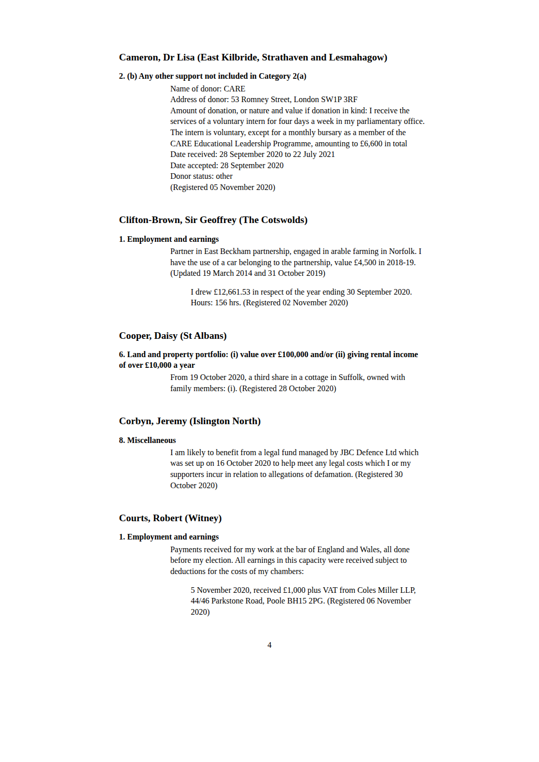Cameron, Dr Lisa (East Kilbride, Strathaven and Lesmahagow)
2. (b) Any other support not included in Category 2(a)
Name of donor: CARE
Address of donor: 53 Romney Street, London SW1P 3RF
Amount of donation, or nature and value if donation in kind: I receive the services of a voluntary intern for four days a week in my parliamentary office. The intern is voluntary, except for a monthly bursary as a member of the CARE Educational Leadership Programme, amounting to £6,600 in total
Date received: 28 September 2020 to 22 July 2021
Date accepted: 28 September 2020
Donor status: other
(Registered 05 November 2020)
Clifton-Brown, Sir Geoffrey (The Cotswolds)
1. Employment and earnings
Partner in East Beckham partnership, engaged in arable farming in Norfolk. I have the use of a car belonging to the partnership, value £4,500 in 2018-19. (Updated 19 March 2014 and 31 October 2019)
I drew £12,661.53 in respect of the year ending 30 September 2020. Hours: 156 hrs. (Registered 02 November 2020)
Cooper, Daisy (St Albans)
6. Land and property portfolio: (i) value over £100,000 and/or (ii) giving rental income of over £10,000 a year
From 19 October 2020, a third share in a cottage in Suffolk, owned with family members: (i). (Registered 28 October 2020)
Corbyn, Jeremy (Islington North)
8. Miscellaneous
I am likely to benefit from a legal fund managed by JBC Defence Ltd which was set up on 16 October 2020 to help meet any legal costs which I or my supporters incur in relation to allegations of defamation. (Registered 30 October 2020)
Courts, Robert (Witney)
1. Employment and earnings
Payments received for my work at the bar of England and Wales, all done before my election. All earnings in this capacity were received subject to deductions for the costs of my chambers:
5 November 2020, received £1,000 plus VAT from Coles Miller LLP, 44/46 Parkstone Road, Poole BH15 2PG. (Registered 06 November 2020)
4